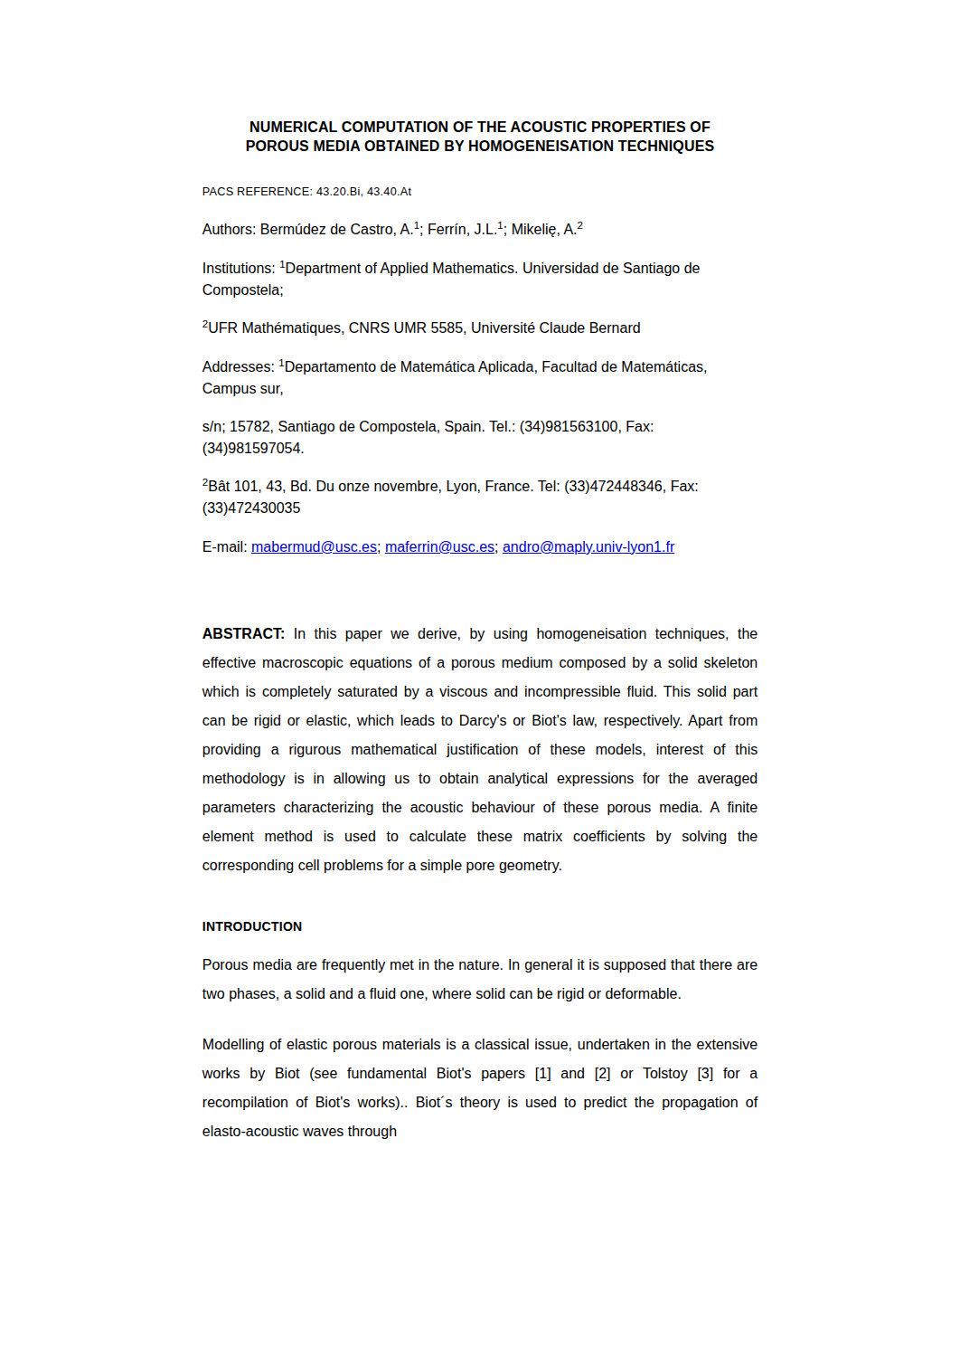NUMERICAL COMPUTATION OF THE ACOUSTIC PROPERTIES OF
POROUS MEDIA OBTAINED BY HOMOGENEISATION TECHNIQUES
PACS REFERENCE: 43.20.Bi, 43.40.At
Authors: Bermúdez de Castro, A.1; Ferrín, J.L.1; Mikelię, A.2
Institutions: 1Department of Applied Mathematics. Universidad de Santiago de Compostela;
2UFR Mathématiques, CNRS UMR 5585, Université Claude Bernard
Addresses: 1Departamento de Matemática Aplicada, Facultad de Matemáticas, Campus sur,
s/n; 15782, Santiago de Compostela, Spain. Tel.: (34)981563100, Fax: (34)981597054.
2Bât 101, 43, Bd. Du onze novembre, Lyon, France. Tel: (33)472448346, Fax: (33)472430035
E-mail: mabermud@usc.es; maferrin@usc.es; andro@maply.univ-lyon1.fr
ABSTRACT: In this paper we derive, by using homogeneisation techniques, the effective macroscopic equations of a porous medium composed by a solid skeleton which is completely saturated by a viscous and incompressible fluid. This solid part can be rigid or elastic, which leads to Darcy's or Biot's law, respectively. Apart from providing a rigurous mathematical justification of these models, interest of this methodology is in allowing us to obtain analytical expressions for the averaged parameters characterizing the acoustic behaviour of these porous media. A finite element method is used to calculate these matrix coefficients by solving the corresponding cell problems for a simple pore geometry.
INTRODUCTION
Porous media are frequently met in the nature. In general it is supposed that there are two phases, a solid and a fluid one, where solid can be rigid or deformable.
Modelling of elastic porous materials is a classical issue, undertaken in the extensive works by Biot (see fundamental Biot's papers [1] and [2] or Tolstoy [3] for a recompilation of Biot's works).. Biot´s theory is used to predict the propagation of elasto-acoustic waves through